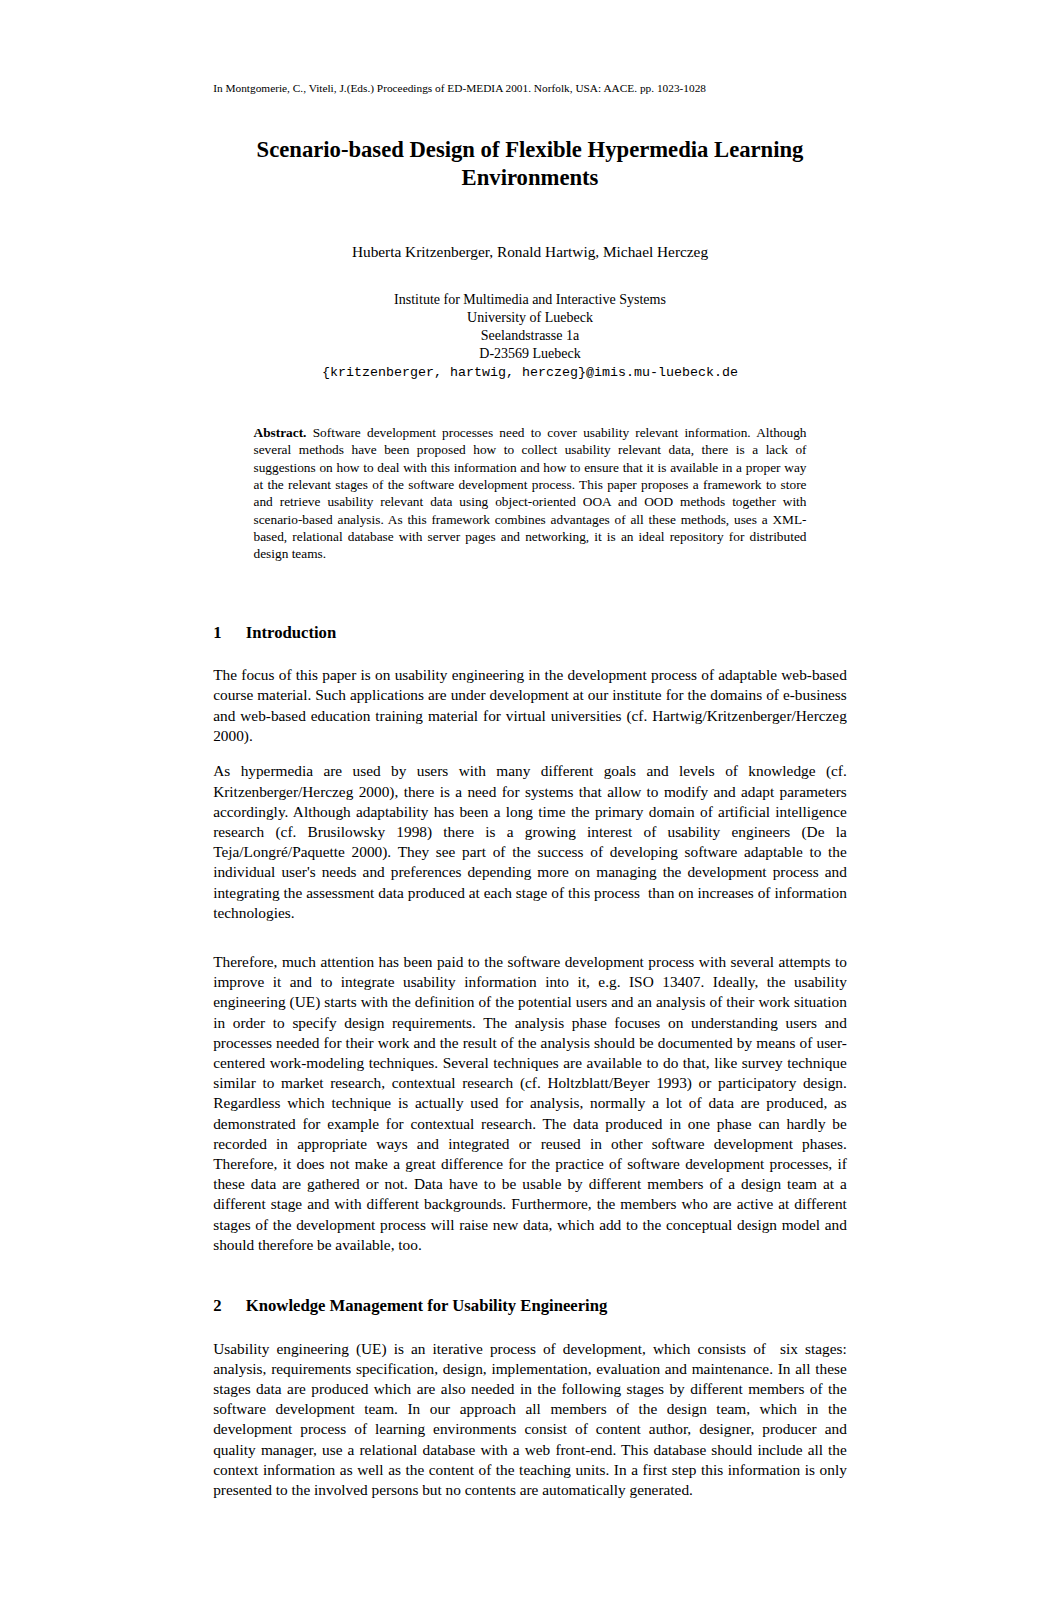In Montgomerie, C., Viteli, J.(Eds.) Proceedings of ED-MEDIA 2001. Norfolk, USA: AACE. pp. 1023-1028
Scenario-based Design of Flexible Hypermedia Learning Environments
Huberta Kritzenberger, Ronald Hartwig, Michael Herczeg
Institute for Multimedia and Interactive Systems
University of Luebeck
Seelandstrasse 1a
D-23569 Luebeck
{kritzenberger, hartwig, herczeg}@imis.mu-luebeck.de
Abstract. Software development processes need to cover usability relevant information. Although several methods have been proposed how to collect usability relevant data, there is a lack of suggestions on how to deal with this information and how to ensure that it is available in a proper way at the relevant stages of the software development process. This paper proposes a framework to store and retrieve usability relevant data using object-oriented OOA and OOD methods together with scenario-based analysis. As this framework combines advantages of all these methods, uses a XML-based, relational database with server pages and networking, it is an ideal repository for distributed design teams.
1 Introduction
The focus of this paper is on usability engineering in the development process of adaptable web-based course material. Such applications are under development at our institute for the domains of e-business and web-based education training material for virtual universities (cf. Hartwig/Kritzenberger/Herczeg 2000).
As hypermedia are used by users with many different goals and levels of knowledge (cf. Kritzenberger/Herczeg 2000), there is a need for systems that allow to modify and adapt parameters accordingly. Although adaptability has been a long time the primary domain of artificial intelligence research (cf. Brusilowsky 1998) there is a growing interest of usability engineers (De la Teja/Longré/Paquette 2000). They see part of the success of developing software adaptable to the individual user's needs and preferences depending more on managing the development process and integrating the assessment data produced at each stage of this process than on increases of information technologies.
Therefore, much attention has been paid to the software development process with several attempts to improve it and to integrate usability information into it, e.g. ISO 13407. Ideally, the usability engineering (UE) starts with the definition of the potential users and an analysis of their work situation in order to specify design requirements. The analysis phase focuses on understanding users and processes needed for their work and the result of the analysis should be documented by means of user-centered work-modeling techniques. Several techniques are available to do that, like survey technique similar to market research, contextual research (cf. Holtzblatt/Beyer 1993) or participatory design. Regardless which technique is actually used for analysis, normally a lot of data are produced, as demonstrated for example for contextual research. The data produced in one phase can hardly be recorded in appropriate ways and integrated or reused in other software development phases. Therefore, it does not make a great difference for the practice of software development processes, if these data are gathered or not. Data have to be usable by different members of a design team at a different stage and with different backgrounds. Furthermore, the members who are active at different stages of the development process will raise new data, which add to the conceptual design model and should therefore be available, too.
2 Knowledge Management for Usability Engineering
Usability engineering (UE) is an iterative process of development, which consists of six stages: analysis, requirements specification, design, implementation, evaluation and maintenance. In all these stages data are produced which are also needed in the following stages by different members of the software development team. In our approach all members of the design team, which in the development process of learning environments consist of content author, designer, producer and quality manager, use a relational database with a web front-end. This database should include all the context information as well as the content of the teaching units. In a first step this information is only presented to the involved persons but no contents are automatically generated.